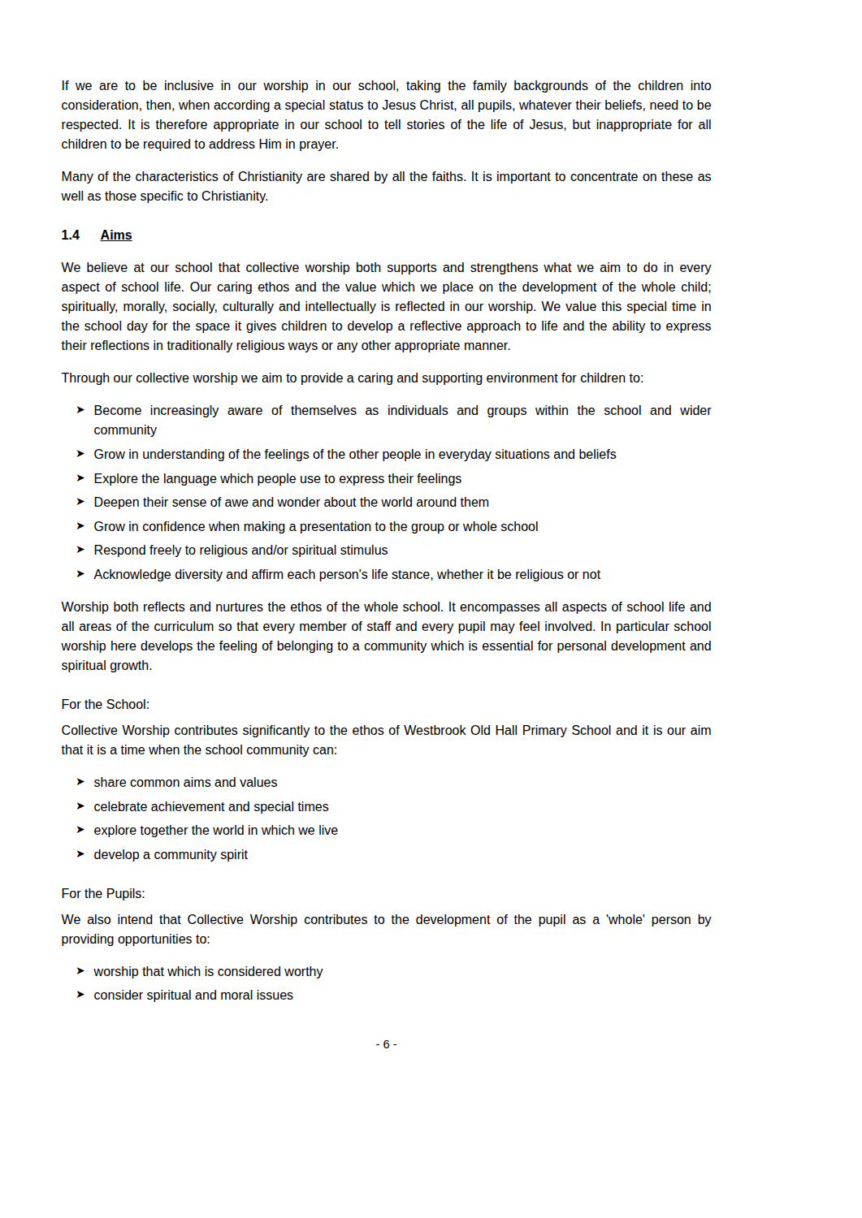If we are to be inclusive in our worship in our school, taking the family backgrounds of the children into consideration, then, when according a special status to Jesus Christ, all pupils, whatever their beliefs, need to be respected. It is therefore appropriate in our school to tell stories of the life of Jesus, but inappropriate for all children to be required to address Him in prayer.
Many of the characteristics of Christianity are shared by all the faiths. It is important to concentrate on these as well as those specific to Christianity.
1.4 Aims
We believe at our school that collective worship both supports and strengthens what we aim to do in every aspect of school life. Our caring ethos and the value which we place on the development of the whole child; spiritually, morally, socially, culturally and intellectually is reflected in our worship. We value this special time in the school day for the space it gives children to develop a reflective approach to life and the ability to express their reflections in traditionally religious ways or any other appropriate manner.
Through our collective worship we aim to provide a caring and supporting environment for children to:
Become increasingly aware of themselves as individuals and groups within the school and wider community
Grow in understanding of the feelings of the other people in everyday situations and beliefs
Explore the language which people use to express their feelings
Deepen their sense of awe and wonder about the world around them
Grow in confidence when making a presentation to the group or whole school
Respond freely to religious and/or spiritual stimulus
Acknowledge diversity and affirm each person's life stance, whether it be religious or not
Worship both reflects and nurtures the ethos of the whole school. It encompasses all aspects of school life and all areas of the curriculum so that every member of staff and every pupil may feel involved. In particular school worship here develops the feeling of belonging to a community which is essential for personal development and spiritual growth.
For the School:
Collective Worship contributes significantly to the ethos of Westbrook Old Hall Primary School and it is our aim that it is a time when the school community can:
share common aims and values
celebrate achievement and special times
explore together the world in which we live
develop a community spirit
For the Pupils:
We also intend that Collective Worship contributes to the development of the pupil as a 'whole' person by providing opportunities to:
worship that which is considered worthy
consider spiritual and moral issues
- 6 -